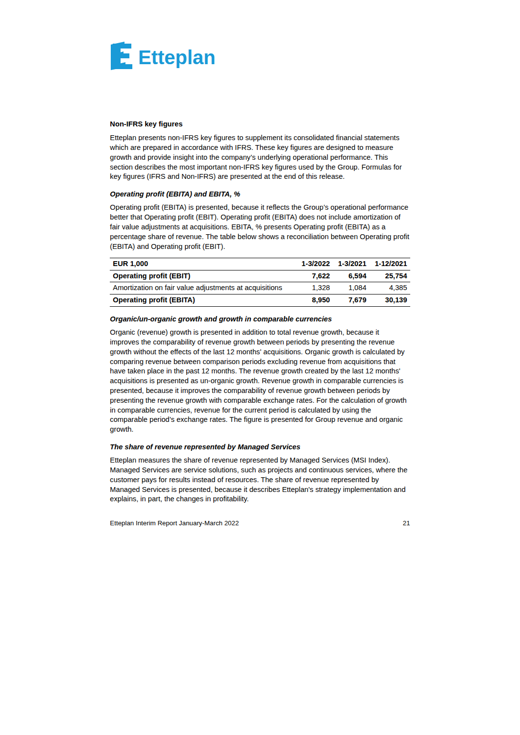Etteplan
Non-IFRS key figures
Etteplan presents non-IFRS key figures to supplement its consolidated financial statements which are prepared in accordance with IFRS. These key figures are designed to measure growth and provide insight into the company’s underlying operational performance. This section describes the most important non-IFRS key figures used by the Group. Formulas for key figures (IFRS and Non-IFRS) are presented at the end of this release.
Operating profit (EBITA) and EBITA, %
Operating profit (EBITA) is presented, because it reflects the Group’s operational performance better that Operating profit (EBIT). Operating profit (EBITA) does not include amortization of fair value adjustments at acquisitions. EBITA, % presents Operating profit (EBITA) as a percentage share of revenue. The table below shows a reconciliation between Operating profit (EBITA) and Operating profit (EBIT).
| EUR 1,000 | 1-3/2022 | 1-3/2021 | 1-12/2021 |
| --- | --- | --- | --- |
| Operating profit (EBIT) | 7,622 | 6,594 | 25,754 |
| Amortization on fair value adjustments at acquisitions | 1,328 | 1,084 | 4,385 |
| Operating profit (EBITA) | 8,950 | 7,679 | 30,139 |
Organic/un-organic growth and growth in comparable currencies
Organic (revenue) growth is presented in addition to total revenue growth, because it improves the comparability of revenue growth between periods by presenting the revenue growth without the effects of the last 12 months' acquisitions. Organic growth is calculated by comparing revenue between comparison periods excluding revenue from acquisitions that have taken place in the past 12 months. The revenue growth created by the last 12 months' acquisitions is presented as un-organic growth. Revenue growth in comparable currencies is presented, because it improves the comparability of revenue growth between periods by presenting the revenue growth with comparable exchange rates. For the calculation of growth in comparable currencies, revenue for the current period is calculated by using the comparable period’s exchange rates. The figure is presented for Group revenue and organic growth.
The share of revenue represented by Managed Services
Etteplan measures the share of revenue represented by Managed Services (MSI Index). Managed Services are service solutions, such as projects and continuous services, where the customer pays for results instead of resources. The share of revenue represented by Managed Services is presented, because it describes Etteplan's strategy implementation and explains, in part, the changes in profitability.
Etteplan Interim Report January-March 2022 21